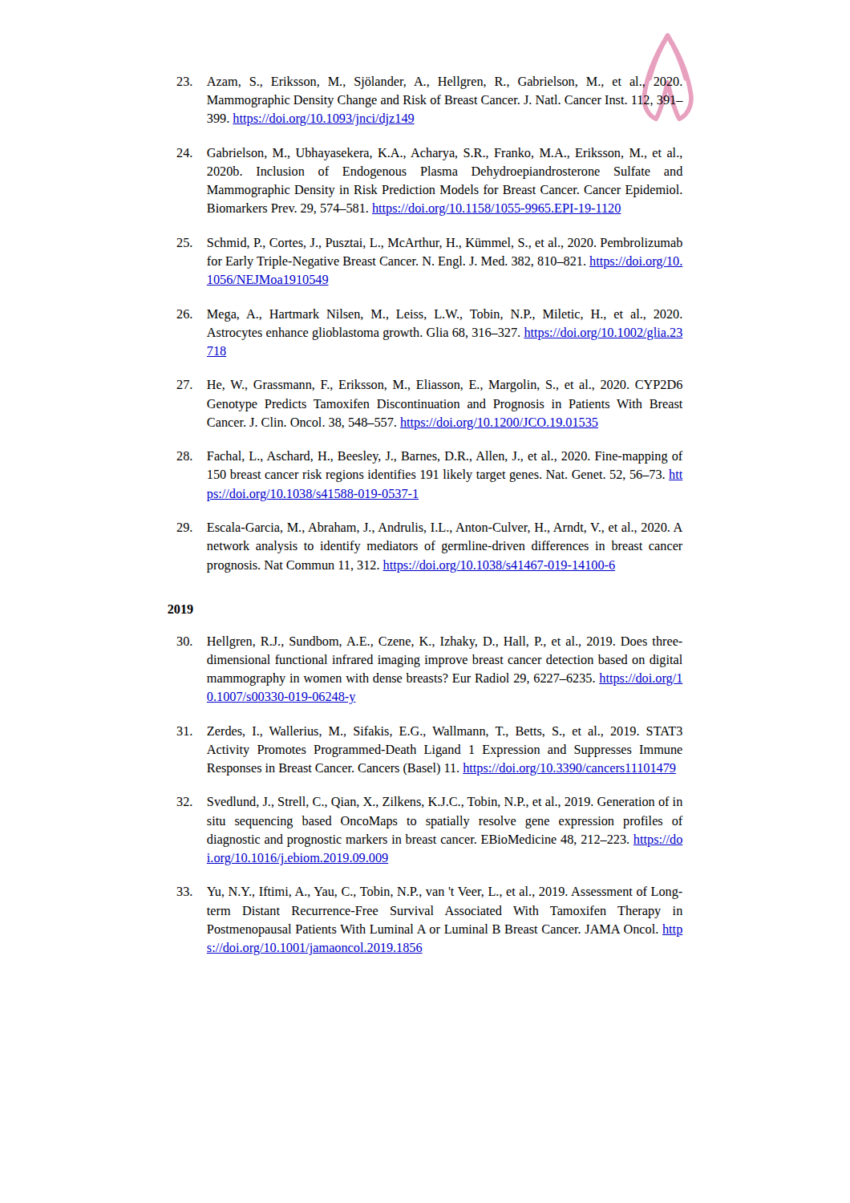23. Azam, S., Eriksson, M., Sjölander, A., Hellgren, R., Gabrielson, M., et al., 2020. Mammographic Density Change and Risk of Breast Cancer. J. Natl. Cancer Inst. 112, 391–399. https://doi.org/10.1093/jnci/djz149
24. Gabrielson, M., Ubhayasekera, K.A., Acharya, S.R., Franko, M.A., Eriksson, M., et al., 2020b. Inclusion of Endogenous Plasma Dehydroepiandrosterone Sulfate and Mammographic Density in Risk Prediction Models for Breast Cancer. Cancer Epidemiol. Biomarkers Prev. 29, 574–581. https://doi.org/10.1158/1055-9965.EPI-19-1120
25. Schmid, P., Cortes, J., Pusztai, L., McArthur, H., Kümmel, S., et al., 2020. Pembrolizumab for Early Triple-Negative Breast Cancer. N. Engl. J. Med. 382, 810–821. https://doi.org/10.1056/NEJMoa1910549
26. Mega, A., Hartmark Nilsen, M., Leiss, L.W., Tobin, N.P., Miletic, H., et al., 2020. Astrocytes enhance glioblastoma growth. Glia 68, 316–327. https://doi.org/10.1002/glia.23718
27. He, W., Grassmann, F., Eriksson, M., Eliasson, E., Margolin, S., et al., 2020. CYP2D6 Genotype Predicts Tamoxifen Discontinuation and Prognosis in Patients With Breast Cancer. J. Clin. Oncol. 38, 548–557. https://doi.org/10.1200/JCO.19.01535
28. Fachal, L., Aschard, H., Beesley, J., Barnes, D.R., Allen, J., et al., 2020. Fine-mapping of 150 breast cancer risk regions identifies 191 likely target genes. Nat. Genet. 52, 56–73. https://doi.org/10.1038/s41588-019-0537-1
29. Escala-Garcia, M., Abraham, J., Andrulis, I.L., Anton-Culver, H., Arndt, V., et al., 2020. A network analysis to identify mediators of germline-driven differences in breast cancer prognosis. Nat Commun 11, 312. https://doi.org/10.1038/s41467-019-14100-6
2019
30. Hellgren, R.J., Sundbom, A.E., Czene, K., Izhaky, D., Hall, P., et al., 2019. Does three-dimensional functional infrared imaging improve breast cancer detection based on digital mammography in women with dense breasts? Eur Radiol 29, 6227–6235. https://doi.org/10.1007/s00330-019-06248-y
31. Zerdes, I., Wallerius, M., Sifakis, E.G., Wallmann, T., Betts, S., et al., 2019. STAT3 Activity Promotes Programmed-Death Ligand 1 Expression and Suppresses Immune Responses in Breast Cancer. Cancers (Basel) 11. https://doi.org/10.3390/cancers11101479
32. Svedlund, J., Strell, C., Qian, X., Zilkens, K.J.C., Tobin, N.P., et al., 2019. Generation of in situ sequencing based OncoMaps to spatially resolve gene expression profiles of diagnostic and prognostic markers in breast cancer. EBioMedicine 48, 212–223. https://doi.org/10.1016/j.ebiom.2019.09.009
33. Yu, N.Y., Iftimi, A., Yau, C., Tobin, N.P., van 't Veer, L., et al., 2019. Assessment of Long-term Distant Recurrence-Free Survival Associated With Tamoxifen Therapy in Postmenopausal Patients With Luminal A or Luminal B Breast Cancer. JAMA Oncol. https://doi.org/10.1001/jamaoncol.2019.1856